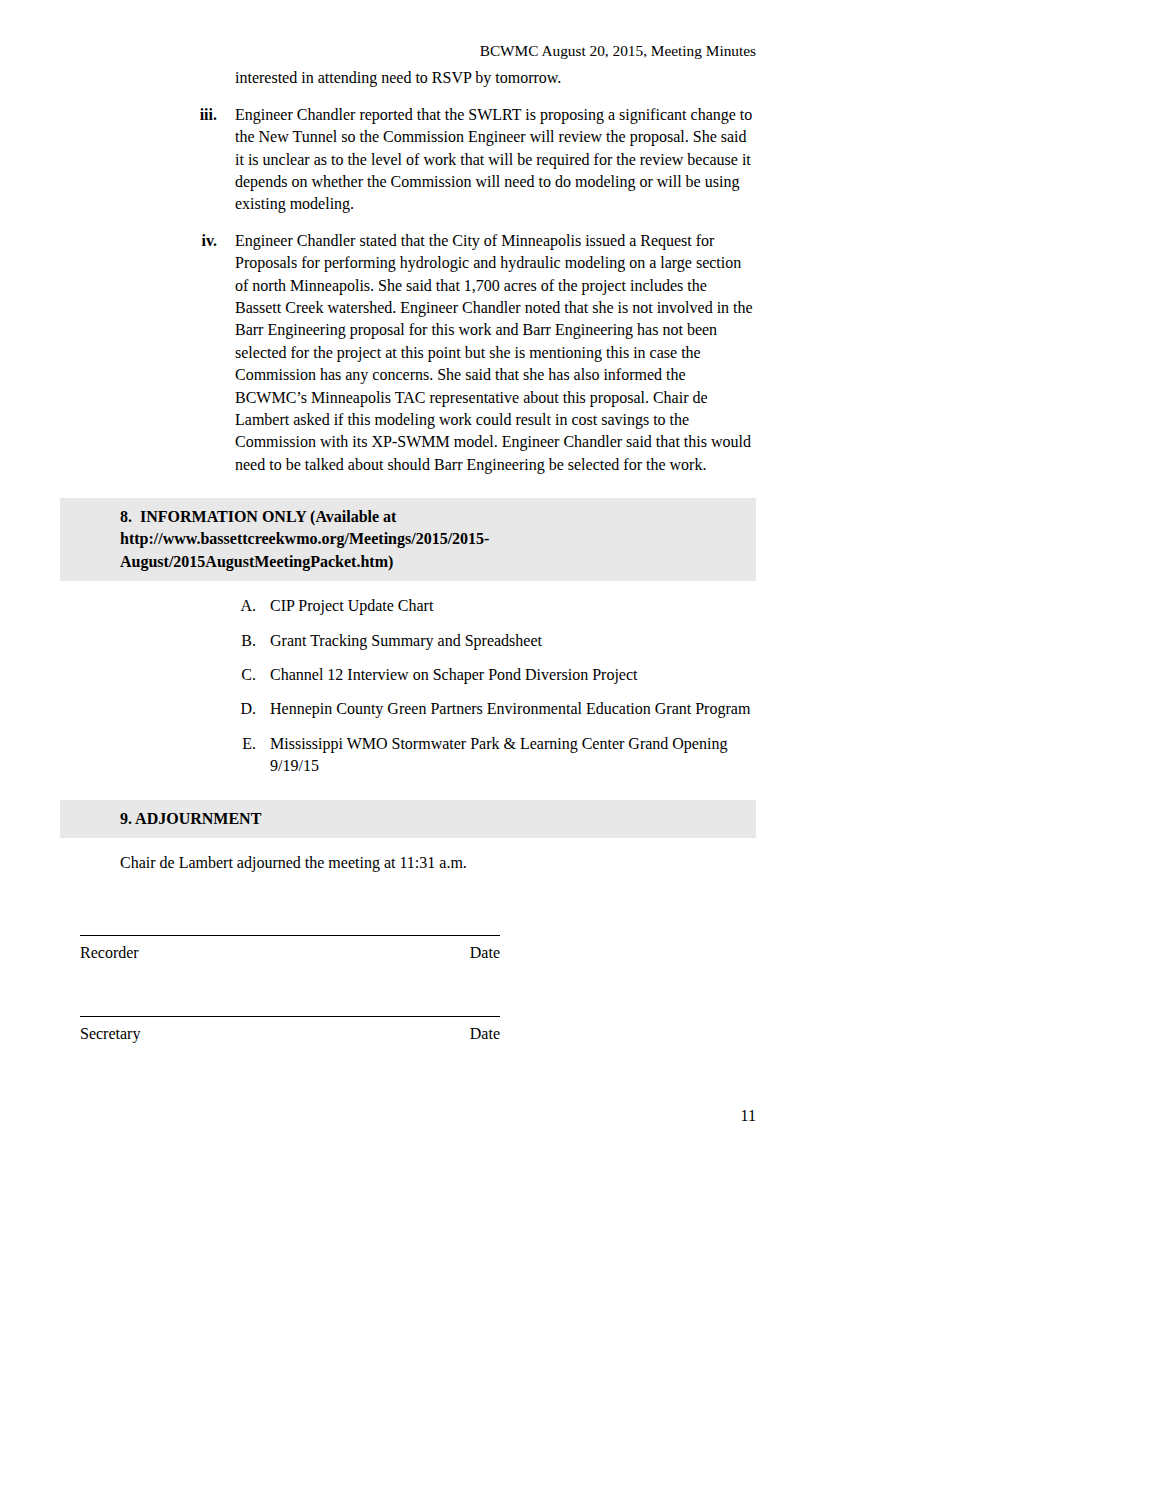BCWMC August 20, 2015, Meeting Minutes
interested in attending need to RSVP by tomorrow.
iii.
Engineer Chandler reported that the SWLRT is proposing a significant change to the New Tunnel so the Commission Engineer will review the proposal. She said it is unclear as to the level of work that will be required for the review because it depends on whether the Commission will need to do modeling or will be using existing modeling.
iv.
Engineer Chandler stated that the City of Minneapolis issued a Request for Proposals for performing hydrologic and hydraulic modeling on a large section of north Minneapolis. She said that 1,700 acres of the project includes the Bassett Creek watershed. Engineer Chandler noted that she is not involved in the Barr Engineering proposal for this work and Barr Engineering has not been selected for the project at this point but she is mentioning this in case the Commission has any concerns. She said that she has also informed the BCWMC’s Minneapolis TAC representative about this proposal. Chair de Lambert asked if this modeling work could result in cost savings to the Commission with its XP-SWMM model. Engineer Chandler said that this would need to be talked about should Barr Engineering be selected for the work.
8. INFORMATION ONLY (Available at http://www.bassettcreekwmo.org/Meetings/2015/2015-August/2015AugustMeetingPacket.htm)
CIP Project Update Chart
Grant Tracking Summary and Spreadsheet
Channel 12 Interview on Schaper Pond Diversion Project
Hennepin County Green Partners Environmental Education Grant Program
Mississippi WMO Stormwater Park & Learning Center Grand Opening 9/19/15
9. ADJOURNMENT
Chair de Lambert adjourned the meeting at 11:31 a.m.
Recorder Date
Secretary Date
11